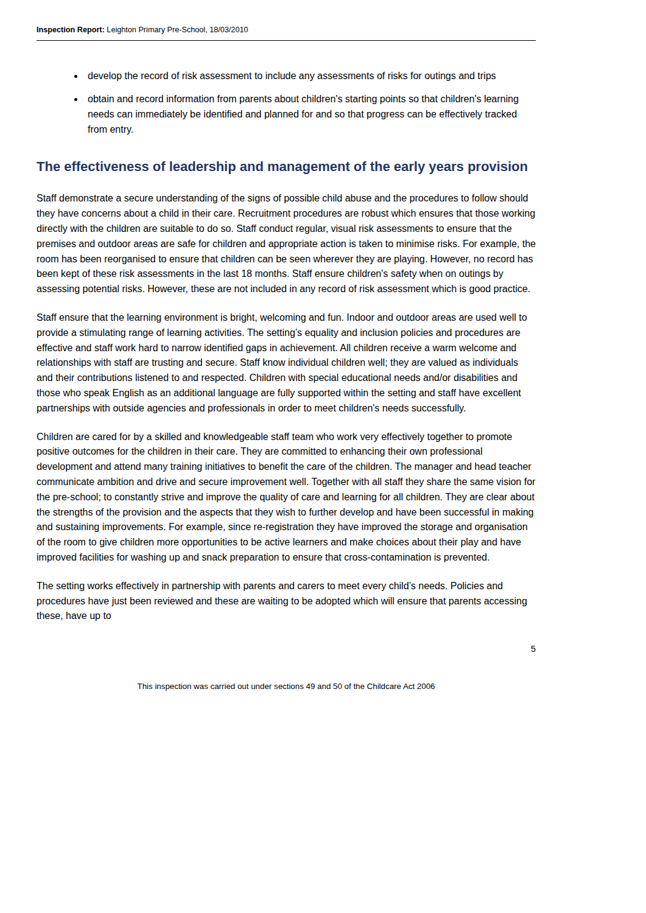Inspection Report: Leighton Primary Pre-School, 18/03/2010
develop the record of risk assessment to include any assessments of risks for outings and trips
obtain and record information from parents about children's starting points so that children's learning needs can immediately be identified and planned for and so that progress can be effectively tracked from entry.
The effectiveness of leadership and management of the early years provision
Staff demonstrate a secure understanding of the signs of possible child abuse and the procedures to follow should they have concerns about a child in their care. Recruitment procedures are robust which ensures that those working directly with the children are suitable to do so. Staff conduct regular, visual risk assessments to ensure that the premises and outdoor areas are safe for children and appropriate action is taken to minimise risks. For example, the room has been reorganised to ensure that children can be seen wherever they are playing. However, no record has been kept of these risk assessments in the last 18 months. Staff ensure children's safety when on outings by assessing potential risks. However, these are not included in any record of risk assessment which is good practice.
Staff ensure that the learning environment is bright, welcoming and fun. Indoor and outdoor areas are used well to provide a stimulating range of learning activities. The setting’s equality and inclusion policies and procedures are effective and staff work hard to narrow identified gaps in achievement. All children receive a warm welcome and relationships with staff are trusting and secure. Staff know individual children well; they are valued as individuals and their contributions listened to and respected. Children with special educational needs and/or disabilities and those who speak English as an additional language are fully supported within the setting and staff have excellent partnerships with outside agencies and professionals in order to meet children's needs successfully.
Children are cared for by a skilled and knowledgeable staff team who work very effectively together to promote positive outcomes for the children in their care. They are committed to enhancing their own professional development and attend many training initiatives to benefit the care of the children. The manager and head teacher communicate ambition and drive and secure improvement well. Together with all staff they share the same vision for the pre-school; to constantly strive and improve the quality of care and learning for all children. They are clear about the strengths of the provision and the aspects that they wish to further develop and have been successful in making and sustaining improvements. For example, since re-registration they have improved the storage and organisation of the room to give children more opportunities to be active learners and make choices about their play and have improved facilities for washing up and snack preparation to ensure that cross-contamination is prevented.
The setting works effectively in partnership with parents and carers to meet every child’s needs. Policies and procedures have just been reviewed and these are waiting to be adopted which will ensure that parents accessing these, have up to
5
This inspection was carried out under sections 49 and 50 of the Childcare Act 2006